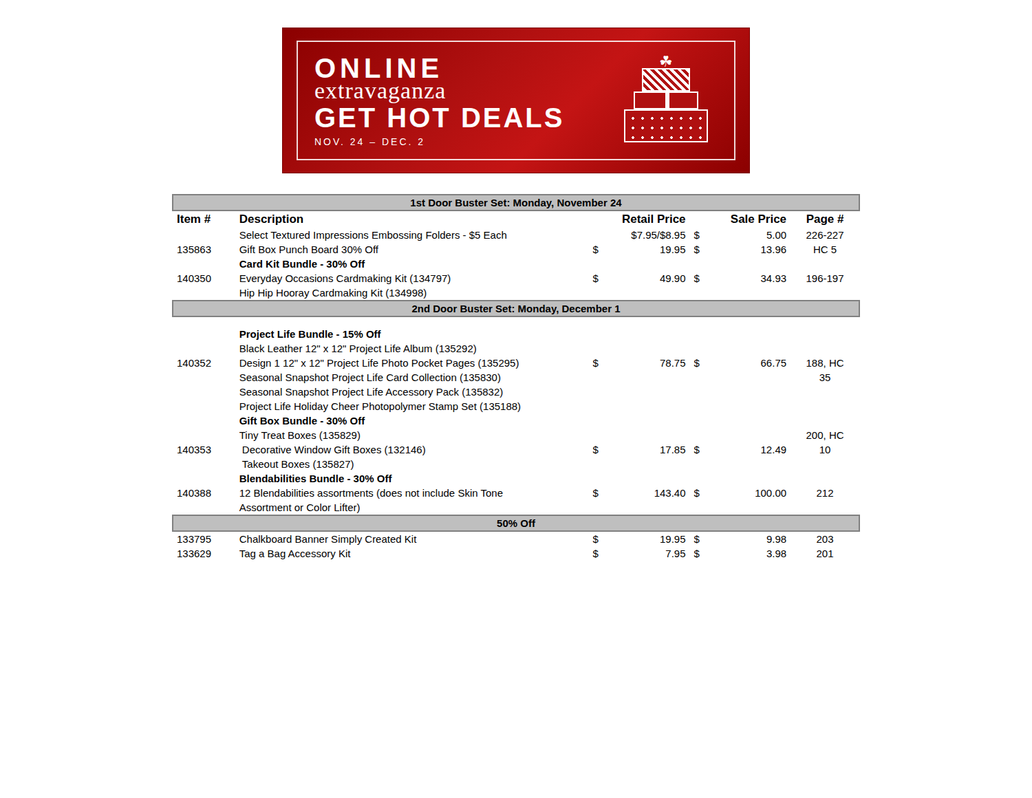ONLINE
extravaganza
GET HOT DEALS
NOV. 24 – DEC. 2
☘
| 1st Door Buster Set: Monday, November 24 |
| Item # | Description | | Retail Price | | Sale Price | Page # |
| | Select Textured Impressions Embossing Folders - $5 Each | | $7.95/$8.95 | $ | 5.00 | 226-227 |
| 135863 | Gift Box Punch Board 30% Off | $ | 19.95 | $ | 13.96 | HC 5 |
| | Card Kit Bundle - 30% Off | | | | | |
| 140350 | Everyday Occasions Cardmaking Kit (134797) | $ | 49.90 | $ | 34.93 | 196-197 |
| Hip Hip Hooray Cardmaking Kit (134998) |
| 2nd Door Buster Set: Monday, December 1 |
| | Project Life Bundle - 15% Off | | | | | |
| | Black Leather 12" x 12" Project Life Album (135292) | | | | | 188, HC |
| 140352 | Design 1 12" x 12" Project Life Photo Pocket Pages (135295) | $ | 78.75 | $ | 66.75 |
| | Seasonal Snapshot Project Life Card Collection (135830) | | | | | 35 |
| | Seasonal Snapshot Project Life Accessory Pack (135832) | | | | | |
| | Project Life Holiday Cheer Photopolymer Stamp Set (135188) | | | | | |
| | Gift Box Bundle - 30% Off | | | | | |
| | Tiny Treat Boxes (135829) | | | | | 200, HC |
| 140353 | Decorative Window Gift Boxes (132146) | $ | 17.85 | $ | 12.49 | 10 |
| | Takeout Boxes (135827) | | | | | |
| | Blendabilities Bundle - 30% Off | | | | | |
| 140388 | 12 Blendabilities assortments (does not include Skin Tone | $ | 143.40 | $ | 100.00 | 212 |
| Assortment or Color Lifter) |
| 50% Off |
| 133795 | Chalkboard Banner Simply Created Kit | $ | 19.95 | $ | 9.98 | 203 |
| 133629 | Tag a Bag Accessory Kit | $ | 7.95 | $ | 3.98 | 201 |